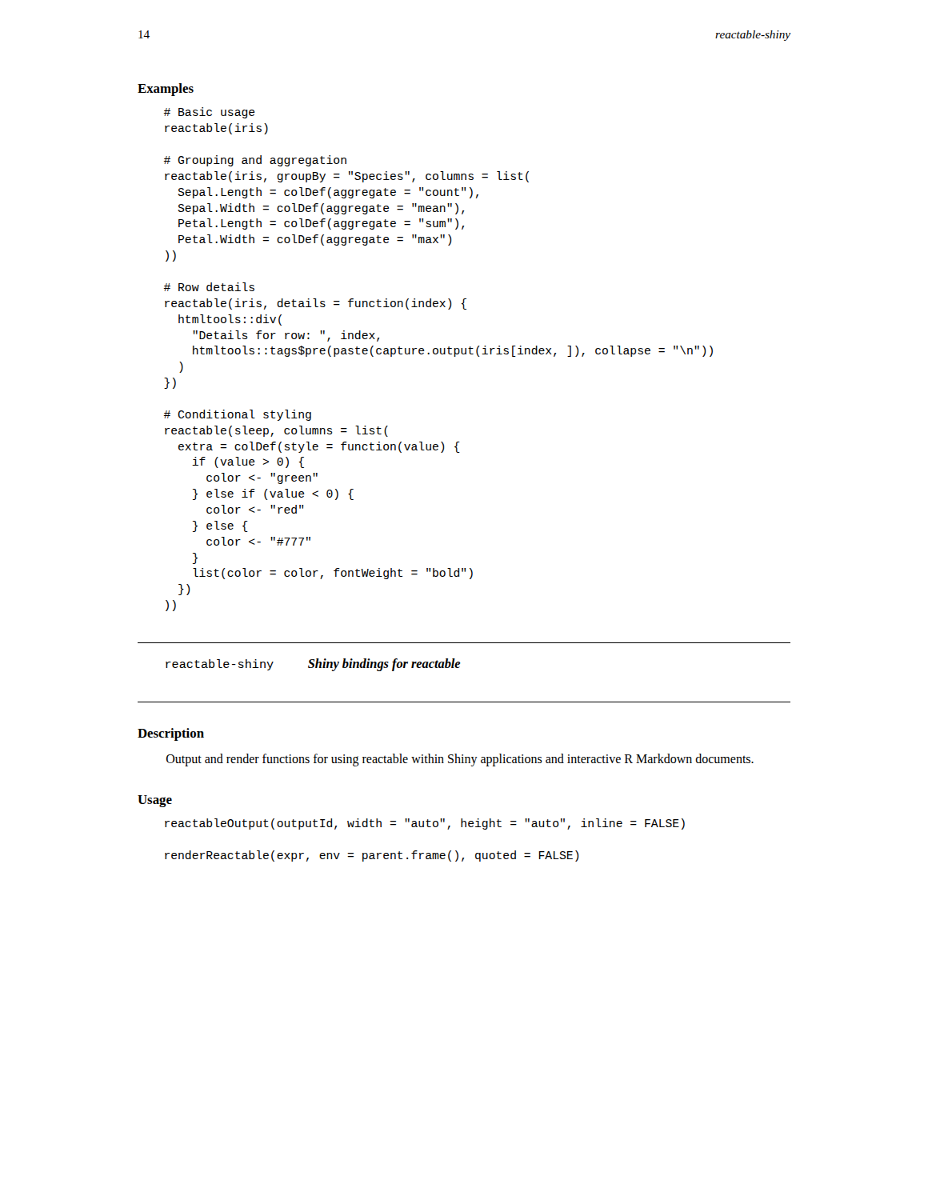14 reactable-shiny
Examples
# Basic usage
reactable(iris)

# Grouping and aggregation
reactable(iris, groupBy = "Species", columns = list(
  Sepal.Length = colDef(aggregate = "count"),
  Sepal.Width = colDef(aggregate = "mean"),
  Petal.Length = colDef(aggregate = "sum"),
  Petal.Width = colDef(aggregate = "max")
))

# Row details
reactable(iris, details = function(index) {
  htmltools::div(
    "Details for row: ", index,
    htmltools::tags$pre(paste(capture.output(iris[index, ]), collapse = "\n"))
  )
})

# Conditional styling
reactable(sleep, columns = list(
  extra = colDef(style = function(value) {
    if (value > 0) {
      color <- "green"
    } else if (value < 0) {
      color <- "red"
    } else {
      color <- "#777"
    }
    list(color = color, fontWeight = "bold")
  })
))
reactable-shiny Shiny bindings for reactable
Description
Output and render functions for using reactable within Shiny applications and interactive R Markdown documents.
Usage
reactableOutput(outputId, width = "auto", height = "auto", inline = FALSE)

renderReactable(expr, env = parent.frame(), quoted = FALSE)